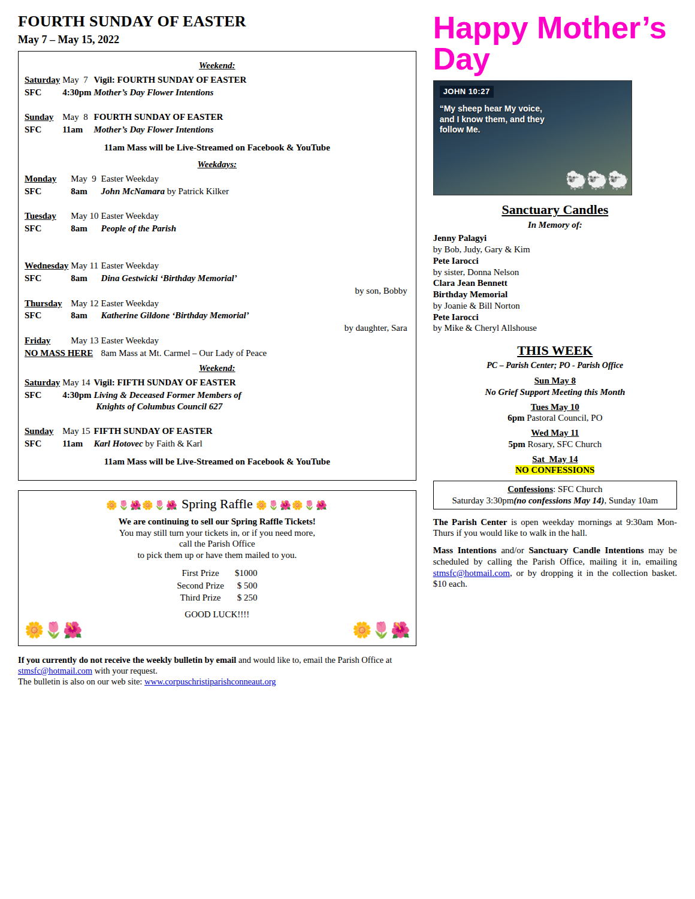FOURTH SUNDAY OF EASTER
May 7 – May 15, 2022
Weekend:
| Saturday | May 7 | Vigil: FOURTH SUNDAY OF EASTER |
| SFC | 4:30pm | Mother’s Day Flower Intentions |
| Sunday | May 8 | FOURTH SUNDAY OF EASTER |
| SFC | 11am | Mother’s Day Flower Intentions |
11am Mass will be Live-Streamed on Facebook & YouTube
Weekdays:
| Monday | May 9 | Easter Weekday |
| SFC | 8am | John McNamara by Patrick Kilker |
| Tuesday | May 10 | Easter Weekday |
| SFC | 8am | People of the Parish |
| Wednesday | May 11 | Easter Weekday |
| SFC | 8am | Dina Gestwicki ‘Birthday Memorial’ |
| | | by son, Bobby |
| Thursday | May 12 | Easter Weekday |
| SFC | 8am | Katherine Gildone ‘Birthday Memorial’ |
| | | by daughter, Sara |
| Friday | May 13 | Easter Weekday |
| NO MASS HERE | 8am Mass at Mt. Carmel – Our Lady of Peace |
Weekend:
| Saturday | May 14 | Vigil: FIFTH SUNDAY OF EASTER |
| SFC | 4:30pm | Living & Deceased Former Members of Knights of Columbus Council 627 |
| Sunday | May 15 | FIFTH SUNDAY OF EASTER |
| SFC | 11am | Karl Hotovec by Faith & Karl |
11am Mass will be Live-Streamed on Facebook & YouTube
🌼🌷🌺🌼🌷🌺 Spring Raffle 🌼🌷🌺🌼🌷🌺
We are continuing to sell our Spring Raffle Tickets!
You may still turn your tickets in, or if you need more,
call the Parish Office
to pick them up or have them mailed to you.
| First Prize | $1000 |
| Second Prize | $ 500 |
| Third Prize | $ 250 |
GOOD LUCK!!!!
🌼🌷🌺 🌼🌷🌺
If you currently do not receive the weekly bulletin by email and would like to, email the Parish Office at stmsfc@hotmail.com with your request.
The bulletin is also on our web site: www.corpuschristiparishconneaut.org
Happy Mother’s Day
JOHN 10:27 “My sheep hear My voice, and I know them, and they follow Me. 🐑🐑🐑
Sanctuary Candles
In Memory of:
Jenny Palagyi
by Bob, Judy, Gary & Kim
Pete Iarocci
by sister, Donna Nelson
Clara Jean Bennett
Birthday Memorial
by Joanie & Bill Norton
Pete Iarocci
by Mike & Cheryl Allshouse
THIS WEEK
PC – Parish Center; PO - Parish Office
Sun May 8
No Grief Support Meeting this Month
Tues May 10
6pm Pastoral Council, PO
Wed May 11
5pm Rosary, SFC Church
Sat May 14
NO CONFESSIONS
Confessions: SFC Church
Saturday 3:30pm(no confessions May 14), Sunday 10am
The Parish Center is open weekday mornings at 9:30am Mon-Thurs if you would like to walk in the hall.
Mass Intentions and/or Sanctuary Candle Intentions may be scheduled by calling the Parish Office, mailing it in, emailing stmsfc@hotmail.com, or by dropping it in the collection basket. $10 each.